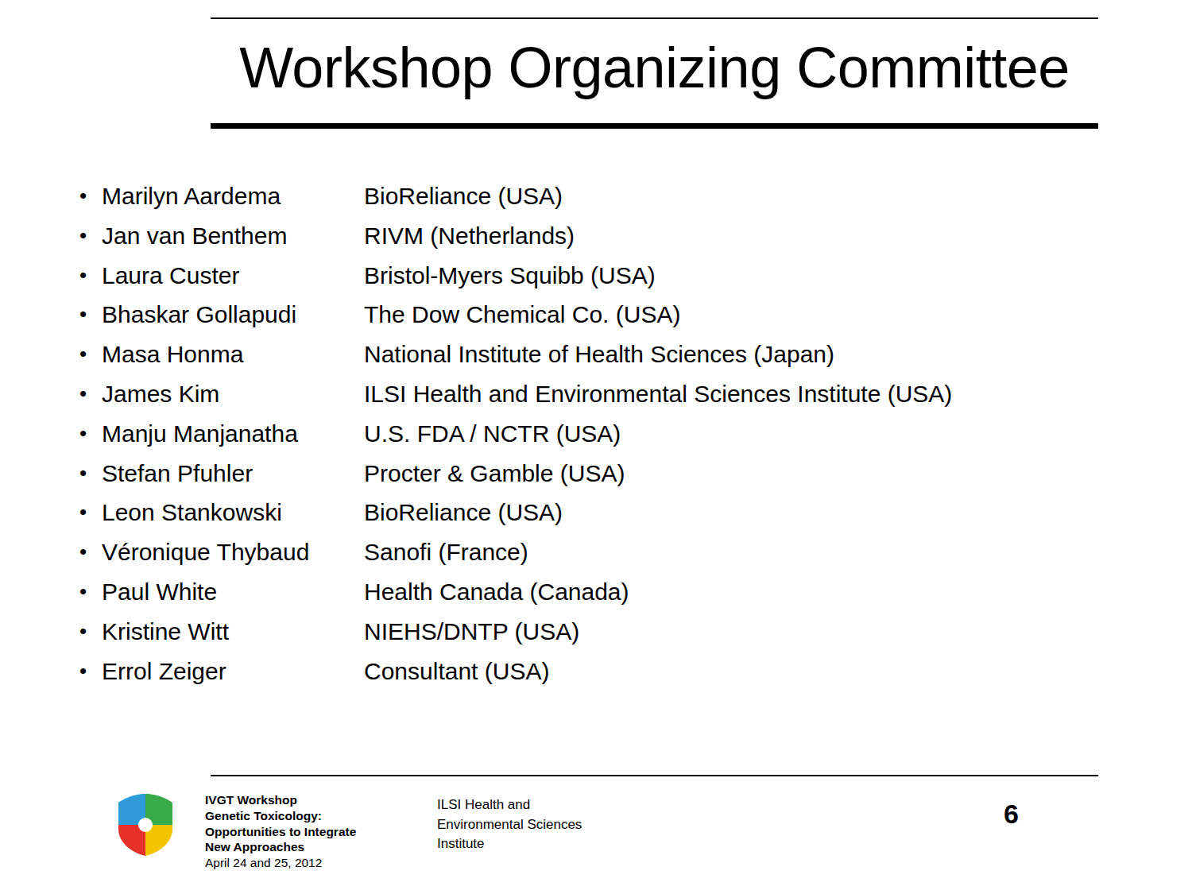Workshop Organizing Committee
Marilyn Aardema BioReliance (USA)
Jan van Benthem RIVM (Netherlands)
Laura Custer Bristol-Myers Squibb (USA)
Bhaskar Gollapudi The Dow Chemical Co. (USA)
Masa Honma National Institute of Health Sciences (Japan)
James Kim ILSI Health and Environmental Sciences Institute (USA)
Manju Manjanatha U.S. FDA / NCTR (USA)
Stefan Pfuhler Procter & Gamble (USA)
Leon Stankowski BioReliance (USA)
Véronique Thybaud Sanofi (France)
Paul White Health Canada (Canada)
Kristine Witt NIEHS/DNTP (USA)
Errol Zeiger Consultant (USA)
IVGT Workshop
Genetic Toxicology:
Opportunities to Integrate
New Approaches
April 24 and 25, 2012
ILSI Health and
Environmental Sciences
Institute
6